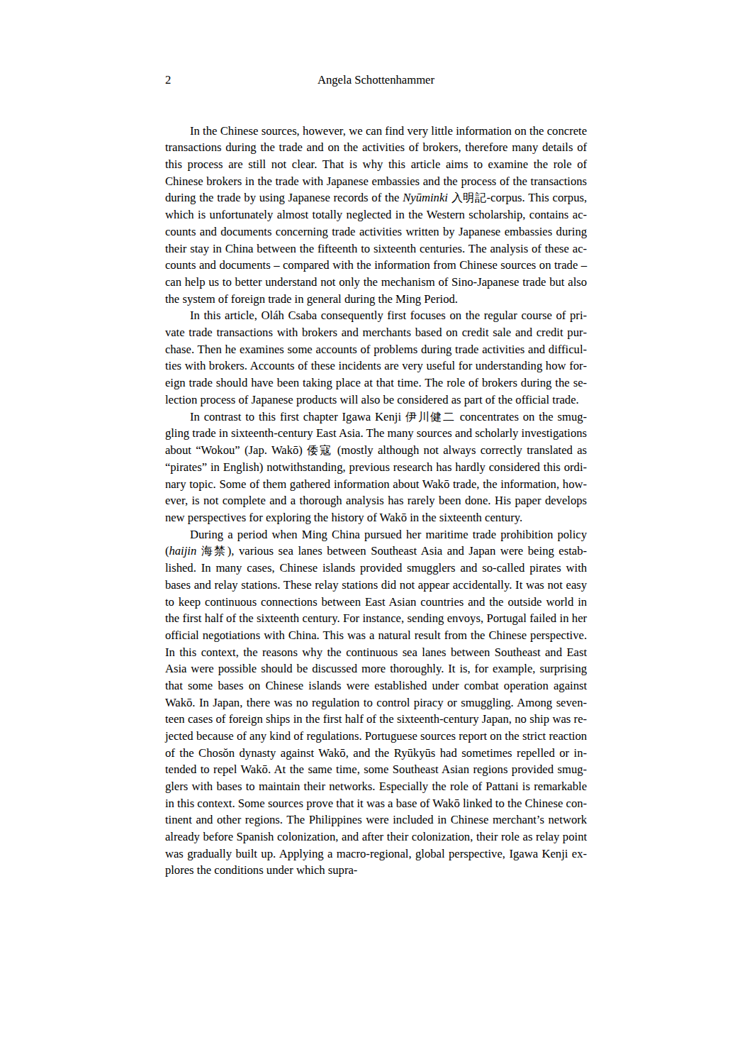2 Angela Schottenhammer
In the Chinese sources, however, we can find very little information on the concrete transactions during the trade and on the activities of brokers, therefore many details of this process are still not clear. That is why this article aims to examine the role of Chinese brokers in the trade with Japanese embassies and the process of the transactions during the trade by using Japanese records of the Nyūminki 入明記-corpus. This corpus, which is unfortunately almost totally neglected in the Western scholarship, contains accounts and documents concerning trade activities written by Japanese embassies during their stay in China between the fifteenth to sixteenth centuries. The analysis of these accounts and documents – compared with the information from Chinese sources on trade – can help us to better understand not only the mechanism of Sino-Japanese trade but also the system of foreign trade in general during the Ming Period.
In this article, Oláh Csaba consequently first focuses on the regular course of private trade transactions with brokers and merchants based on credit sale and credit purchase. Then he examines some accounts of problems during trade activities and difficulties with brokers. Accounts of these incidents are very useful for understanding how foreign trade should have been taking place at that time. The role of brokers during the selection process of Japanese products will also be considered as part of the official trade.
In contrast to this first chapter Igawa Kenji 伊川健二 concentrates on the smuggling trade in sixteenth-century East Asia. The many sources and scholarly investigations about “Wokou” (Jap. Wakō) 倭寇 (mostly although not always correctly translated as “pirates” in English) notwithstanding, previous research has hardly considered this ordinary topic. Some of them gathered information about Wakō trade, the information, however, is not complete and a thorough analysis has rarely been done. His paper develops new perspectives for exploring the history of Wakō in the sixteenth century.
During a period when Ming China pursued her maritime trade prohibition policy (haijin 海禁), various sea lanes between Southeast Asia and Japan were being established. In many cases, Chinese islands provided smugglers and so-called pirates with bases and relay stations. These relay stations did not appear accidentally. It was not easy to keep continuous connections between East Asian countries and the outside world in the first half of the sixteenth century. For instance, sending envoys, Portugal failed in her official negotiations with China. This was a natural result from the Chinese perspective. In this context, the reasons why the continuous sea lanes between Southeast and East Asia were possible should be discussed more thoroughly. It is, for example, surprising that some bases on Chinese islands were established under combat operation against Wakō. In Japan, there was no regulation to control piracy or smuggling. Among seventeen cases of foreign ships in the first half of the sixteenth-century Japan, no ship was rejected because of any kind of regulations. Portuguese sources report on the strict reaction of the Chosŏn dynasty against Wakō, and the Ryūkyūs had sometimes repelled or intended to repel Wakō. At the same time, some Southeast Asian regions provided smugglers with bases to maintain their networks. Especially the role of Pattani is remarkable in this context. Some sources prove that it was a base of Wakō linked to the Chinese continent and other regions. The Philippines were included in Chinese merchant’s network already before Spanish colonization, and after their colonization, their role as relay point was gradually built up. Applying a macro-regional, global perspective, Igawa Kenji explores the conditions under which supra-